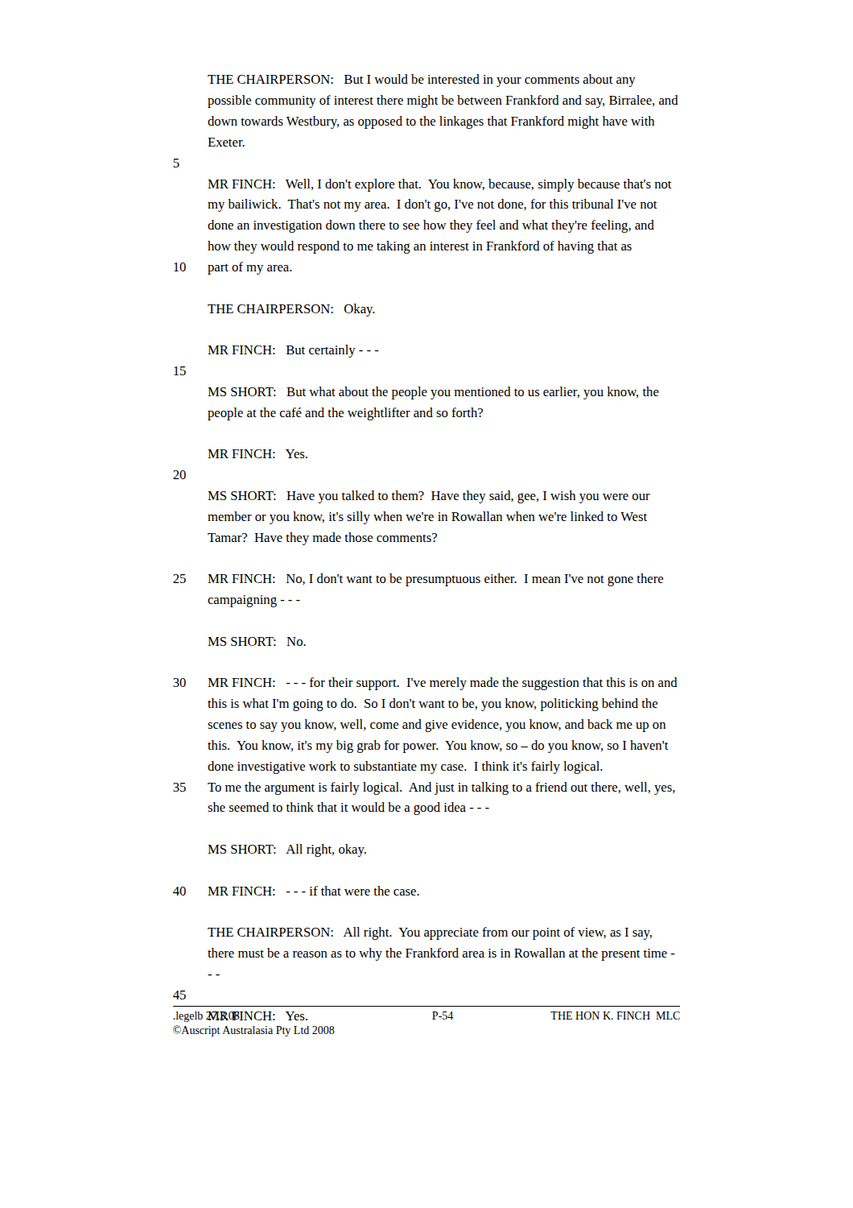THE CHAIRPERSON: But I would be interested in your comments about any possible community of interest there might be between Frankford and say, Birralee, and down towards Westbury, as opposed to the linkages that Frankford might have with Exeter.
5
MR FINCH: Well, I don't explore that. You know, because, simply because that's not my bailiwick. That's not my area. I don't go, I've not done, for this tribunal I've not done an investigation down there to see how they feel and what they're feeling, and how they would respond to me taking an interest in Frankford of having that as
10
part of my area.
THE CHAIRPERSON: Okay.
MR FINCH: But certainly - - -
15
MS SHORT: But what about the people you mentioned to us earlier, you know, the people at the café and the weightlifter and so forth?
MR FINCH: Yes.
20
MS SHORT: Have you talked to them? Have they said, gee, I wish you were our member or you know, it's silly when we're in Rowallan when we're linked to West Tamar? Have they made those comments?
25
MR FINCH: No, I don't want to be presumptuous either. I mean I've not gone there campaigning - - -
MS SHORT: No.
30
MR FINCH: - - - for their support. I've merely made the suggestion that this is on and this is what I'm going to do. So I don't want to be, you know, politicking behind the scenes to say you know, well, come and give evidence, you know, and back me up on this. You know, it's my big grab for power. You know, so – do you know, so I haven't done investigative work to substantiate my case. I think it's fairly logical.
35
To me the argument is fairly logical. And just in talking to a friend out there, well, yes, she seemed to think that it would be a good idea - - -
MS SHORT: All right, okay.
40
MR FINCH: - - - if that were the case.
THE CHAIRPERSON: All right. You appreciate from our point of view, as I say, there must be a reason as to why the Frankford area is in Rowallan at the present time - - -
45
MR FINCH: Yes.
.legelb 27.3.08
©Auscript Australasia Pty Ltd 2008
P-54
THE HON K. FINCH MLC